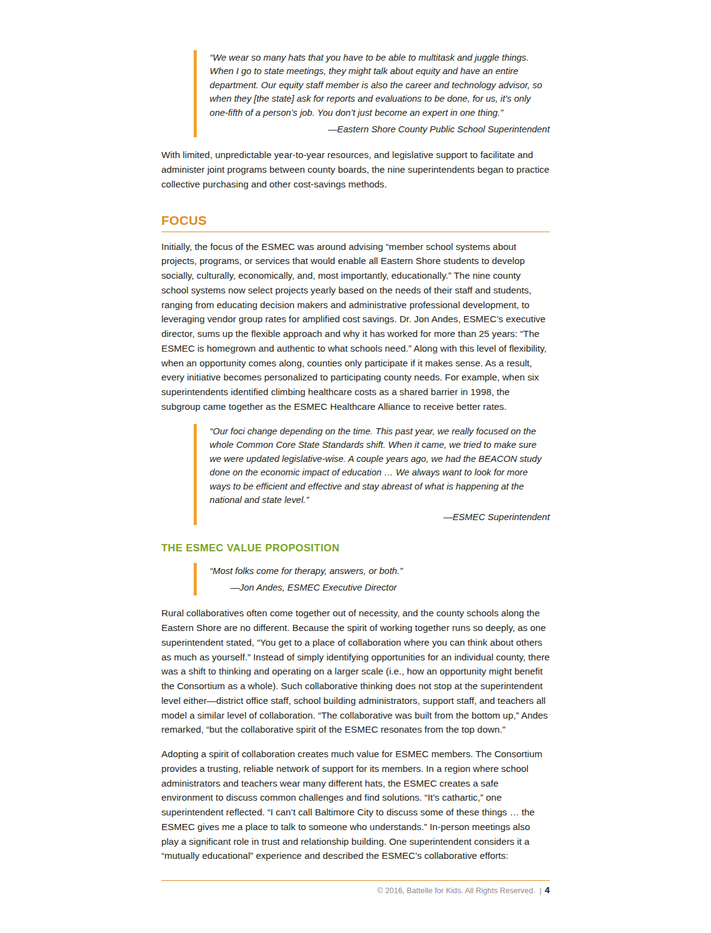“We wear so many hats that you have to be able to multitask and juggle things. When I go to state meetings, they might talk about equity and have an entire department. Our equity staff member is also the career and technology advisor, so when they [the state] ask for reports and evaluations to be done, for us, it’s only one-fifth of a person’s job. You don’t just become an expert in one thing.”
—Eastern Shore County Public School Superintendent
With limited, unpredictable year-to-year resources, and legislative support to facilitate and administer joint programs between county boards, the nine superintendents began to practice collective purchasing and other cost-savings methods.
Focus
Initially, the focus of the ESMEC was around advising “member school systems about projects, programs, or services that would enable all Eastern Shore students to develop socially, culturally, economically, and, most importantly, educationally.” The nine county school systems now select projects yearly based on the needs of their staff and students, ranging from educating decision makers and administrative professional development, to leveraging vendor group rates for amplified cost savings. Dr. Jon Andes, ESMEC’s executive director, sums up the flexible approach and why it has worked for more than 25 years: “The ESMEC is homegrown and authentic to what schools need.” Along with this level of flexibility, when an opportunity comes along, counties only participate if it makes sense. As a result, every initiative becomes personalized to participating county needs. For example, when six superintendents identified climbing healthcare costs as a shared barrier in 1998, the subgroup came together as the ESMEC Healthcare Alliance to receive better rates.
“Our foci change depending on the time. This past year, we really focused on the whole Common Core State Standards shift. When it came, we tried to make sure we were updated legislative-wise. A couple years ago, we had the BEACON study done on the economic impact of education … We always want to look for more ways to be efficient and effective and stay abreast of what is happening at the national and state level.”
—ESMEC Superintendent
The ESMEC Value Proposition
“Most folks come for therapy, answers, or both.”
—Jon Andes, ESMEC Executive Director
Rural collaboratives often come together out of necessity, and the county schools along the Eastern Shore are no different. Because the spirit of working together runs so deeply, as one superintendent stated, “You get to a place of collaboration where you can think about others as much as yourself.” Instead of simply identifying opportunities for an individual county, there was a shift to thinking and operating on a larger scale (i.e., how an opportunity might benefit the Consortium as a whole). Such collaborative thinking does not stop at the superintendent level either—district office staff, school building administrators, support staff, and teachers all model a similar level of collaboration. “The collaborative was built from the bottom up,” Andes remarked, “but the collaborative spirit of the ESMEC resonates from the top down.”
Adopting a spirit of collaboration creates much value for ESMEC members. The Consortium provides a trusting, reliable network of support for its members. In a region where school administrators and teachers wear many different hats, the ESMEC creates a safe environment to discuss common challenges and find solutions. “It’s cathartic,” one superintendent reflected. “I can’t call Baltimore City to discuss some of these things … the ESMEC gives me a place to talk to someone who understands.” In-person meetings also play a significant role in trust and relationship building. One superintendent considers it a “mutually educational” experience and described the ESMEC’s collaborative efforts:
© 2016, Battelle for Kids. All Rights Reserved. |4